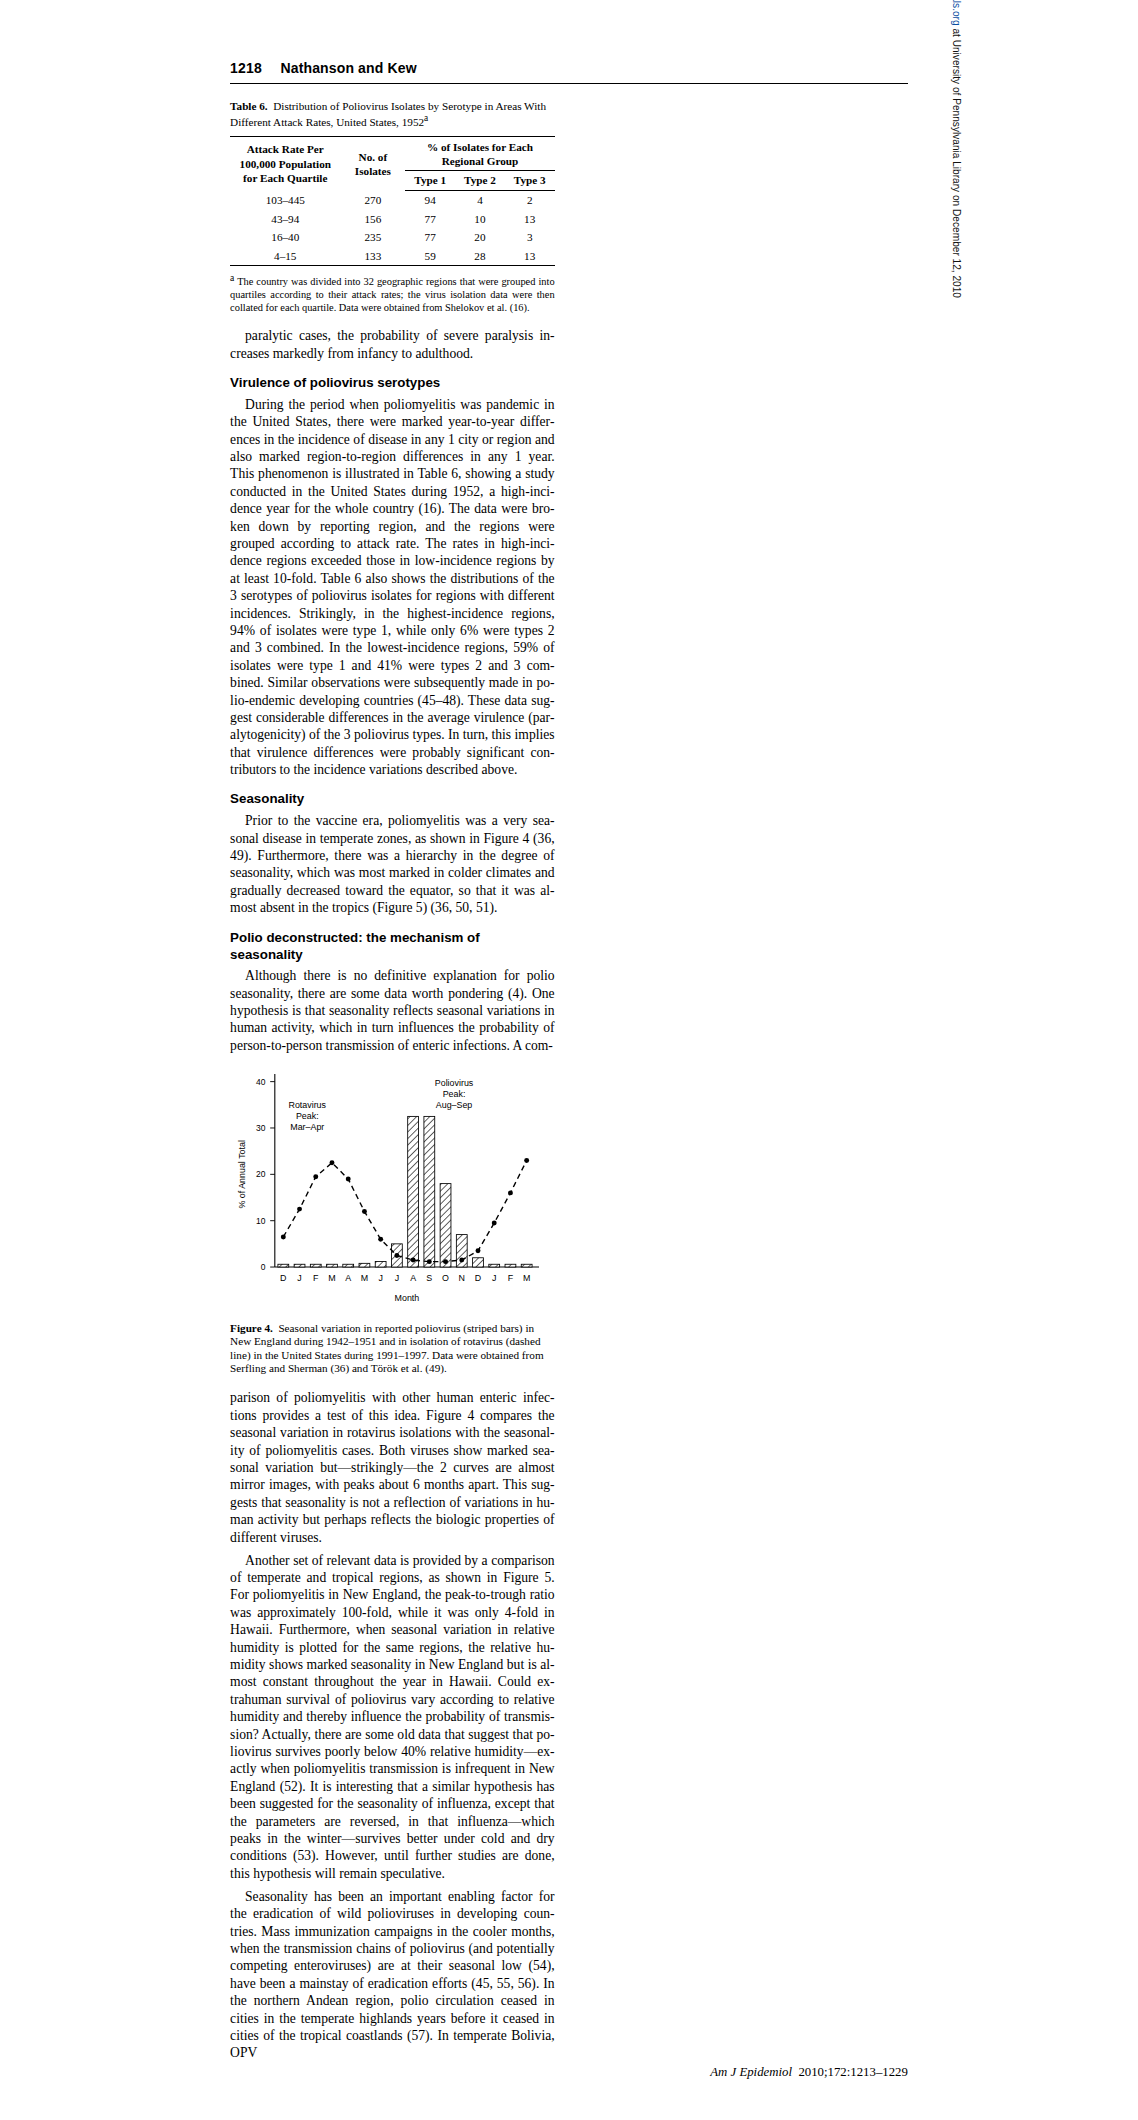1218 Nathanson and Kew
Table 6. Distribution of Poliovirus Isolates by Serotype in Areas With Different Attack Rates, United States, 1952a
| Attack Rate Per 100,000 Population for Each Quartile | No. of Isolates | % of Isolates for Each Regional Group |
| --- | --- | --- |
| Type 1 | Type 2 | Type 3 |
| 103–445 | 270 | 94 | 4 | 2 |
| 43–94 | 156 | 77 | 10 | 13 |
| 16–40 | 235 | 77 | 20 | 3 |
| 4–15 | 133 | 59 | 28 | 13 |
a The country was divided into 32 geographic regions that were grouped into quartiles according to their attack rates; the virus isolation data were then collated for each quartile. Data were obtained from Shelokov et al. (16).
paralytic cases, the probability of severe paralysis increases markedly from infancy to adulthood.
Virulence of poliovirus serotypes
During the period when poliomyelitis was pandemic in the United States, there were marked year-to-year differences in the incidence of disease in any 1 city or region and also marked region-to-region differences in any 1 year. This phenomenon is illustrated in Table 6, showing a study conducted in the United States during 1952, a high-incidence year for the whole country (16). The data were broken down by reporting region, and the regions were grouped according to attack rate. The rates in high-incidence regions exceeded those in low-incidence regions by at least 10-fold. Table 6 also shows the distributions of the 3 serotypes of poliovirus isolates for regions with different incidences. Strikingly, in the highest-incidence regions, 94% of isolates were type 1, while only 6% were types 2 and 3 combined. In the lowest-incidence regions, 59% of isolates were type 1 and 41% were types 2 and 3 combined. Similar observations were subsequently made in polio-endemic developing countries (45–48). These data suggest considerable differences in the average virulence (paralytogenicity) of the 3 poliovirus types. In turn, this implies that virulence differences were probably significant contributors to the incidence variations described above.
Seasonality
Prior to the vaccine era, poliomyelitis was a very seasonal disease in temperate zones, as shown in Figure 4 (36, 49). Furthermore, there was a hierarchy in the degree of seasonality, which was most marked in colder climates and gradually decreased toward the equator, so that it was almost absent in the tropics (Figure 5) (36, 50, 51).
Polio deconstructed: the mechanism of seasonality
Although there is no definitive explanation for polio seasonality, there are some data worth pondering (4). One hypothesis is that seasonality reflects seasonal variations in human activity, which in turn influences the probability of person-to-person transmission of enteric infections. A com-
0 10 20 30 40 % of Annual Total Rotavirus Peak: Mar–Apr Poliovirus Peak: Aug–Sep D J F M A M J J A S O N D J F M Month
Figure 4. Seasonal variation in reported poliovirus (striped bars) in New England during 1942–1951 and in isolation of rotavirus (dashed line) in the United States during 1991–1997. Data were obtained from Serfling and Sherman (36) and Török et al. (49).
parison of poliomyelitis with other human enteric infections provides a test of this idea. Figure 4 compares the seasonal variation in rotavirus isolations with the seasonality of poliomyelitis cases. Both viruses show marked seasonal variation but—strikingly—the 2 curves are almost mirror images, with peaks about 6 months apart. This suggests that seasonality is not a reflection of variations in human activity but perhaps reflects the biologic properties of different viruses.
Another set of relevant data is provided by a comparison of temperate and tropical regions, as shown in Figure 5. For poliomyelitis in New England, the peak-to-trough ratio was approximately 100-fold, while it was only 4-fold in Hawaii. Furthermore, when seasonal variation in relative humidity is plotted for the same regions, the relative humidity shows marked seasonality in New England but is almost constant throughout the year in Hawaii. Could extrahuman survival of poliovirus vary according to relative humidity and thereby influence the probability of transmission? Actually, there are some old data that suggest that poliovirus survives poorly below 40% relative humidity—exactly when poliomyelitis transmission is infrequent in New England (52). It is interesting that a similar hypothesis has been suggested for the seasonality of influenza, except that the parameters are reversed, in that influenza—which peaks in the winter—survives better under cold and dry conditions (53). However, until further studies are done, this hypothesis will remain speculative.
Seasonality has been an important enabling factor for the eradication of wild polioviruses in developing countries. Mass immunization campaigns in the cooler months, when the transmission chains of poliovirus (and potentially competing enteroviruses) are at their seasonal low (54), have been a mainstay of eradication efforts (45, 55, 56). In the northern Andean region, polio circulation ceased in cities in the temperate highlands years before it ceased in cities of the tropical coastlands (57). In temperate Bolivia, OPV
Downloaded from aje.oxfordjournals.org at University of Pennsylvania Library on December 12, 2010
Am J Epidemiol 2010;172:1213–1229